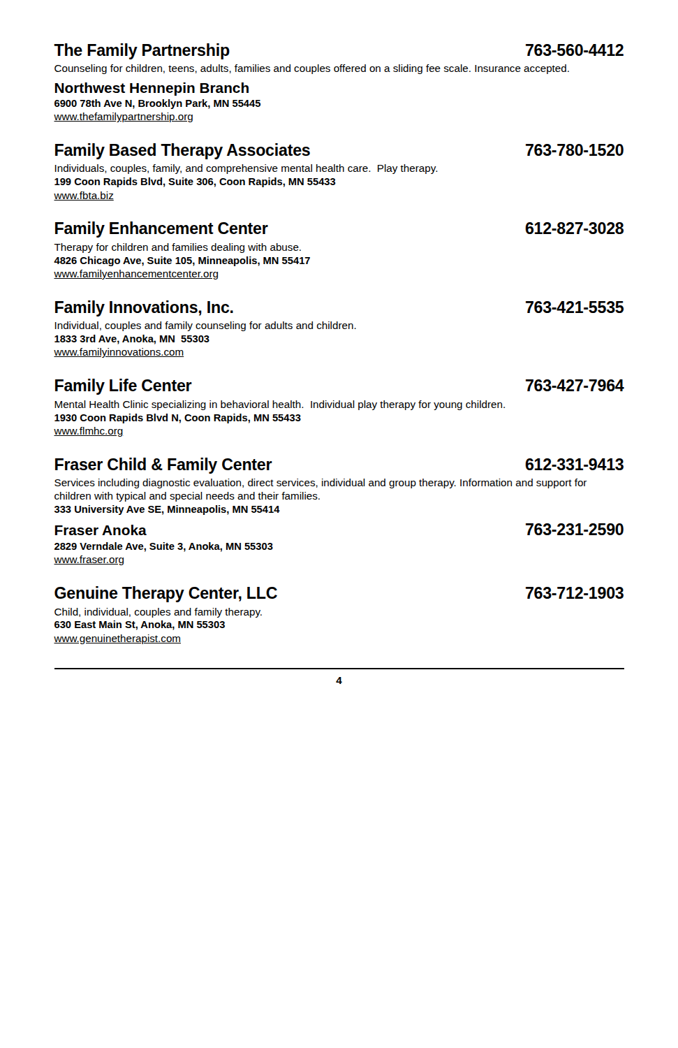The Family Partnership 763-560-4412
Counseling for children, teens, adults, families and couples offered on a sliding fee scale. Insurance accepted.
Northwest Hennepin Branch
6900 78th Ave N, Brooklyn Park, MN 55445
www.thefamilypartnership.org
Family Based Therapy Associates 763-780-1520
Individuals, couples, family, and comprehensive mental health care. Play therapy.
199 Coon Rapids Blvd, Suite 306, Coon Rapids, MN 55433
www.fbta.biz
Family Enhancement Center 612-827-3028
Therapy for children and families dealing with abuse.
4826 Chicago Ave, Suite 105, Minneapolis, MN 55417
www.familyenhancementcenter.org
Family Innovations, Inc. 763-421-5535
Individual, couples and family counseling for adults and children.
1833 3rd Ave, Anoka, MN 55303
www.familyinnovations.com
Family Life Center 763-427-7964
Mental Health Clinic specializing in behavioral health. Individual play therapy for young children.
1930 Coon Rapids Blvd N, Coon Rapids, MN 55433
www.flmhc.org
Fraser Child & Family Center 612-331-9413
Services including diagnostic evaluation, direct services, individual and group therapy. Information and support for children with typical and special needs and their families.
333 University Ave SE, Minneapolis, MN 55414
Fraser Anoka 763-231-2590
2829 Verndale Ave, Suite 3, Anoka, MN 55303
www.fraser.org
Genuine Therapy Center, LLC 763-712-1903
Child, individual, couples and family therapy.
630 East Main St, Anoka, MN 55303
www.genuinetherapist.com
4